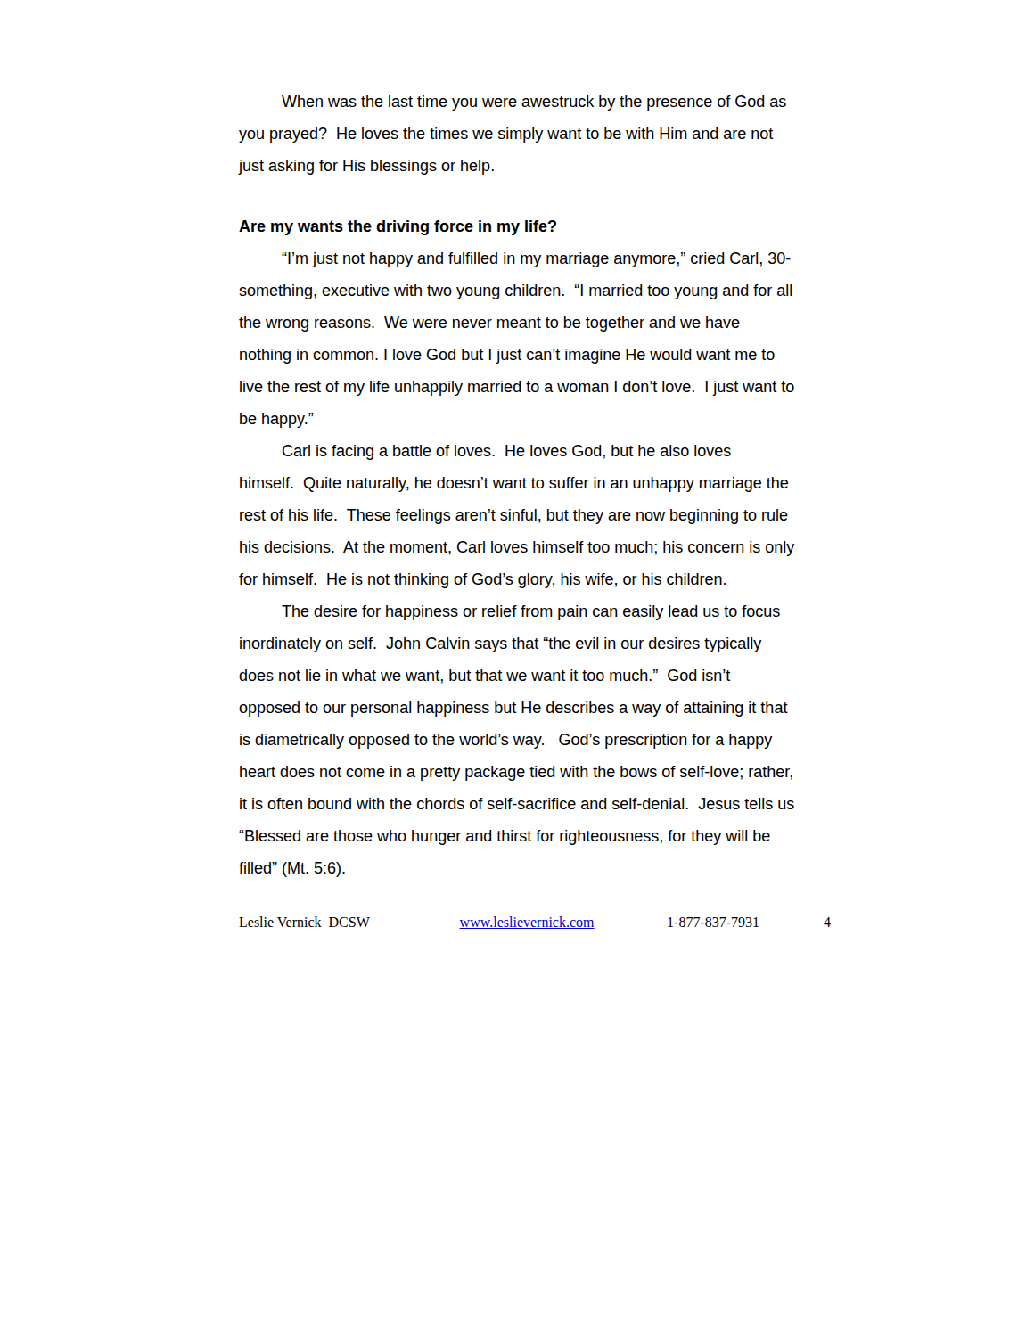When was the last time you were awestruck by the presence of God as you prayed? He loves the times we simply want to be with Him and are not just asking for His blessings or help.
Are my wants the driving force in my life?
“I’m just not happy and fulfilled in my marriage anymore,” cried Carl, 30-something, executive with two young children. “I married too young and for all the wrong reasons. We were never meant to be together and we have nothing in common. I love God but I just can’t imagine He would want me to live the rest of my life unhappily married to a woman I don’t love. I just want to be happy.”
Carl is facing a battle of loves. He loves God, but he also loves himself. Quite naturally, he doesn’t want to suffer in an unhappy marriage the rest of his life. These feelings aren’t sinful, but they are now beginning to rule his decisions. At the moment, Carl loves himself too much; his concern is only for himself. He is not thinking of God’s glory, his wife, or his children.
The desire for happiness or relief from pain can easily lead us to focus inordinately on self. John Calvin says that “the evil in our desires typically does not lie in what we want, but that we want it too much.” God isn’t opposed to our personal happiness but He describes a way of attaining it that is diametrically opposed to the world’s way. God’s prescription for a happy heart does not come in a pretty package tied with the bows of self-love; rather, it is often bound with the chords of self-sacrifice and self-denial. Jesus tells us “Blessed are those who hunger and thirst for righteousness, for they will be filled” (Mt. 5:6).
Leslie Vernick DCSW www.leslievernick.com 1-877-837-7931 4